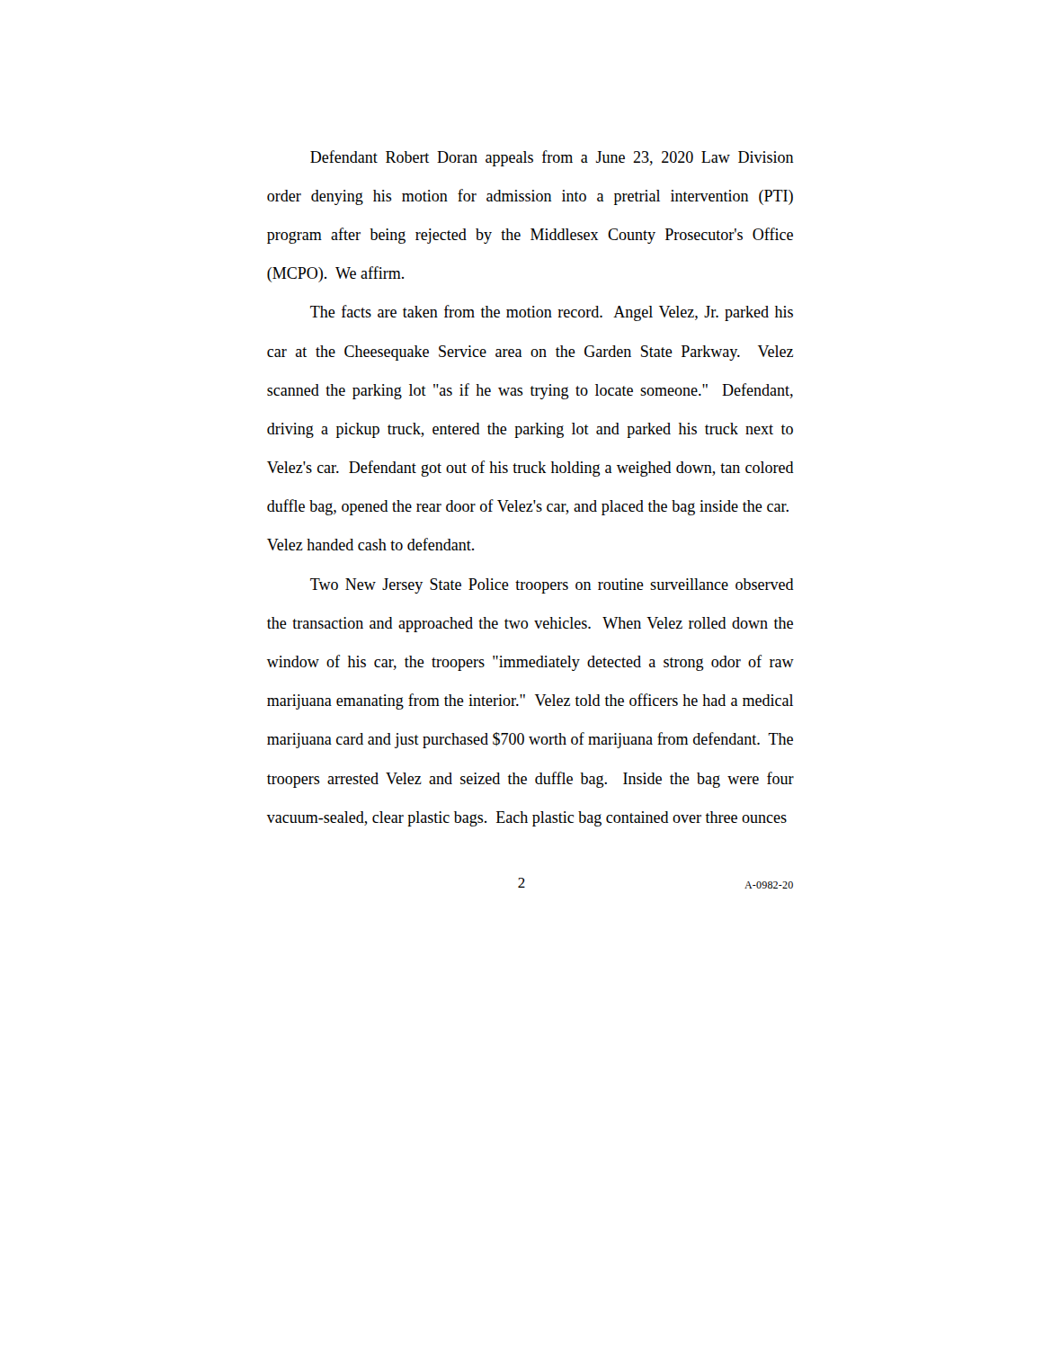Defendant Robert Doran appeals from a June 23, 2020 Law Division order denying his motion for admission into a pretrial intervention (PTI) program after being rejected by the Middlesex County Prosecutor's Office (MCPO). We affirm.
The facts are taken from the motion record. Angel Velez, Jr. parked his car at the Cheesequake Service area on the Garden State Parkway. Velez scanned the parking lot "as if he was trying to locate someone." Defendant, driving a pickup truck, entered the parking lot and parked his truck next to Velez's car. Defendant got out of his truck holding a weighed down, tan colored duffle bag, opened the rear door of Velez's car, and placed the bag inside the car. Velez handed cash to defendant.
Two New Jersey State Police troopers on routine surveillance observed the transaction and approached the two vehicles. When Velez rolled down the window of his car, the troopers "immediately detected a strong odor of raw marijuana emanating from the interior." Velez told the officers he had a medical marijuana card and just purchased $700 worth of marijuana from defendant. The troopers arrested Velez and seized the duffle bag. Inside the bag were four vacuum-sealed, clear plastic bags. Each plastic bag contained over three ounces
2
A-0982-20